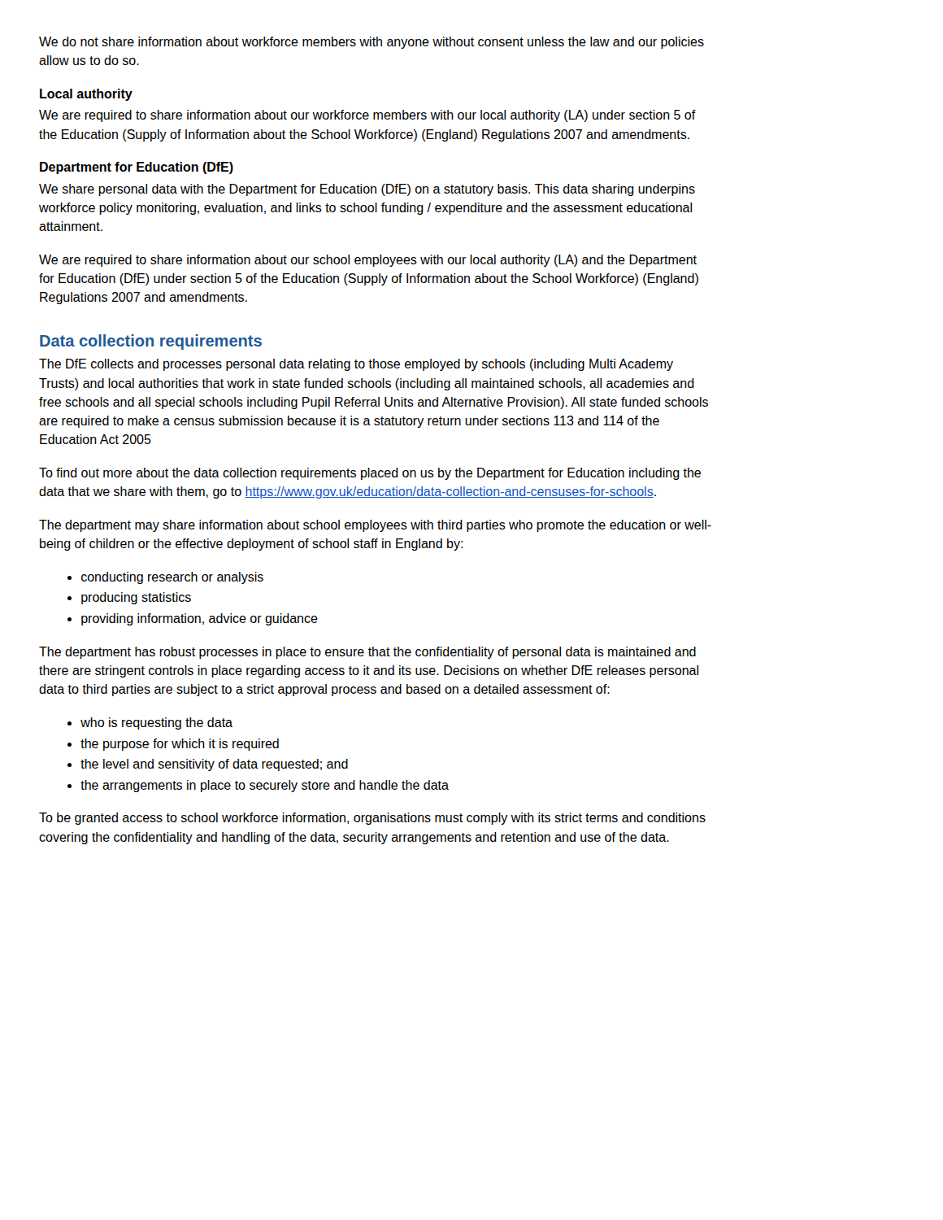We do not share information about workforce members with anyone without consent unless the law and our policies allow us to do so.
Local authority
We are required to share information about our workforce members with our local authority (LA) under section 5 of the Education (Supply of Information about the School Workforce) (England) Regulations 2007 and amendments.
Department for Education (DfE)
We share personal data with the Department for Education (DfE) on a statutory basis. This data sharing underpins workforce policy monitoring, evaluation, and links to school funding / expenditure and the assessment educational attainment.
We are required to share information about our school employees with our local authority (LA) and the Department for Education (DfE) under section 5 of the Education (Supply of Information about the School Workforce) (England) Regulations 2007 and amendments.
Data collection requirements
The DfE collects and processes personal data relating to those employed by schools (including Multi Academy Trusts) and local authorities that work in state funded schools (including all maintained schools, all academies and free schools and all special schools including Pupil Referral Units and Alternative Provision). All state funded schools are required to make a census submission because it is a statutory return under sections 113 and 114 of the Education Act 2005
To find out more about the data collection requirements placed on us by the Department for Education including the data that we share with them, go to https://www.gov.uk/education/data-collection-and-censuses-for-schools.
The department may share information about school employees with third parties who promote the education or well-being of children or the effective deployment of school staff in England by:
conducting research or analysis
producing statistics
providing information, advice or guidance
The department has robust processes in place to ensure that the confidentiality of personal data is maintained and there are stringent controls in place regarding access to it and its use. Decisions on whether DfE releases personal data to third parties are subject to a strict approval process and based on a detailed assessment of:
who is requesting the data
the purpose for which it is required
the level and sensitivity of data requested; and
the arrangements in place to securely store and handle the data
To be granted access to school workforce information, organisations must comply with its strict terms and conditions covering the confidentiality and handling of the data, security arrangements and retention and use of the data.